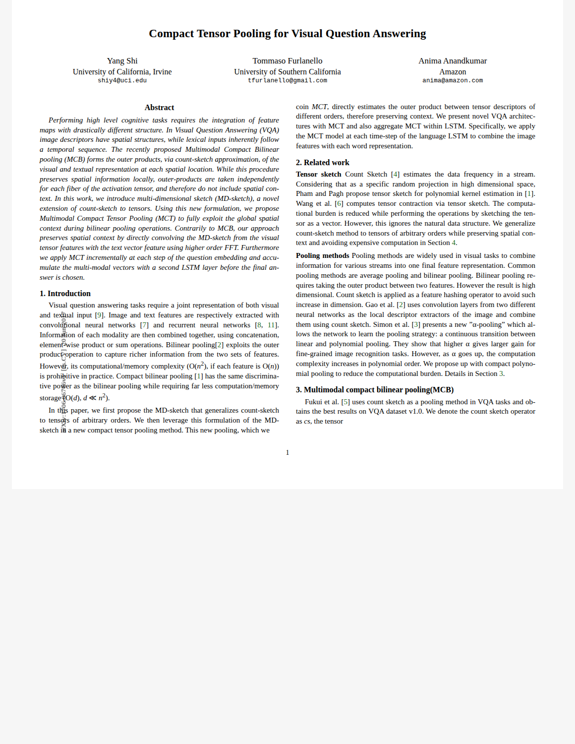arXiv:1706.06706v1 [cs.CV] 20 Jun 2017
Compact Tensor Pooling for Visual Question Answering
| Yang Shi University of California, Irvine shiy4@uci.edu | Tommaso Furlanello University of Southern California tfurlanello@gmail.com | Anima Anandkumar Amazon anima@amazon.com |
Abstract
Performing high level cognitive tasks requires the integration of feature maps with drastically different structure. In Visual Question Answering (VQA) image descriptors have spatial structures, while lexical inputs inherently follow a temporal sequence. The recently proposed Multimodal Compact Bilinear pooling (MCB) forms the outer products, via count-sketch approximation, of the visual and textual representation at each spatial location. While this procedure preserves spatial information locally, outer-products are taken independently for each fiber of the activation tensor, and therefore do not include spatial context. In this work, we introduce multi-dimensional sketch (MD-sketch), a novel extension of count-sketch to tensors. Using this new formulation, we propose Multimodal Compact Tensor Pooling (MCT) to fully exploit the global spatial context during bilinear pooling operations. Contrarily to MCB, our approach preserves spatial context by directly convolving the MD-sketch from the visual tensor features with the text vector feature using higher order FFT. Furthermore we apply MCT incrementally at each step of the question embedding and accumulate the multi-modal vectors with a second LSTM layer before the final answer is chosen.
1. Introduction
Visual question answering tasks require a joint representation of both visual and textual input [9]. Image and text features are respectively extracted with convolutional neural networks [7] and recurrent neural networks [8, 11]. Information of each modality are then combined together, using concatenation, element-wise product or sum operations. Bilinear pooling[2] exploits the outer product operation to capture richer information from the two sets of features. However, its computational/memory complexity (O(n2), if each feature is O(n)) is prohibitive in practice. Compact bilinear pooling [1] has the same discriminative power as the bilinear pooling while requiring far less computation/memory storage (O(d), d ≪ n2).
In this paper, we first propose the MD-sketch that generalizes count-sketch to tensors of arbitrary orders. We then leverage this formulation of the MD-sketch in a new compact tensor pooling method. This new pooling, which we
coin MCT, directly estimates the outer product between tensor descriptors of different orders, therefore preserving context. We present novel VQA architectures with MCT and also aggregate MCT within LSTM. Specifically, we apply the MCT model at each time-step of the language LSTM to combine the image features with each word representation.
2. Related work
Tensor sketch Count Sketch [4] estimates the data frequency in a stream. Considering that as a specific random projection in high dimensional space, Pham and Pagh propose tensor sketch for polynomial kernel estimation in [1]. Wang et al. [6] computes tensor contraction via tensor sketch. The computational burden is reduced while performing the operations by sketching the tensor as a vector. However, this ignores the natural data structure. We generalize count-sketch method to tensors of arbitrary orders while preserving spatial context and avoiding expensive computation in Section 4.
Pooling methods Pooling methods are widely used in visual tasks to combine information for various streams into one final feature representation. Common pooling methods are average pooling and bilinear pooling. Bilinear pooling requires taking the outer product between two features. However the result is high dimensional. Count sketch is applied as a feature hashing operator to avoid such increase in dimension. Gao et al. [2] uses convolution layers from two different neural networks as the local descriptor extractors of the image and combine them using count sketch. Simon et al. [3] presents a new ”α-pooling” which allows the network to learn the pooling strategy: a continuous transition between linear and polynomial pooling. They show that higher α gives larger gain for fine-grained image recognition tasks. However, as α goes up, the computation complexity increases in polynomial order. We propose up with compact polynomial pooling to reduce the computational burden. Details in Section 3.
3. Multimodal compact bilinear pooling(MCB)
Fukui et al. [5] uses count sketch as a pooling method in VQA tasks and obtains the best results on VQA dataset v1.0. We denote the count sketch operator as cs, the tensor
1